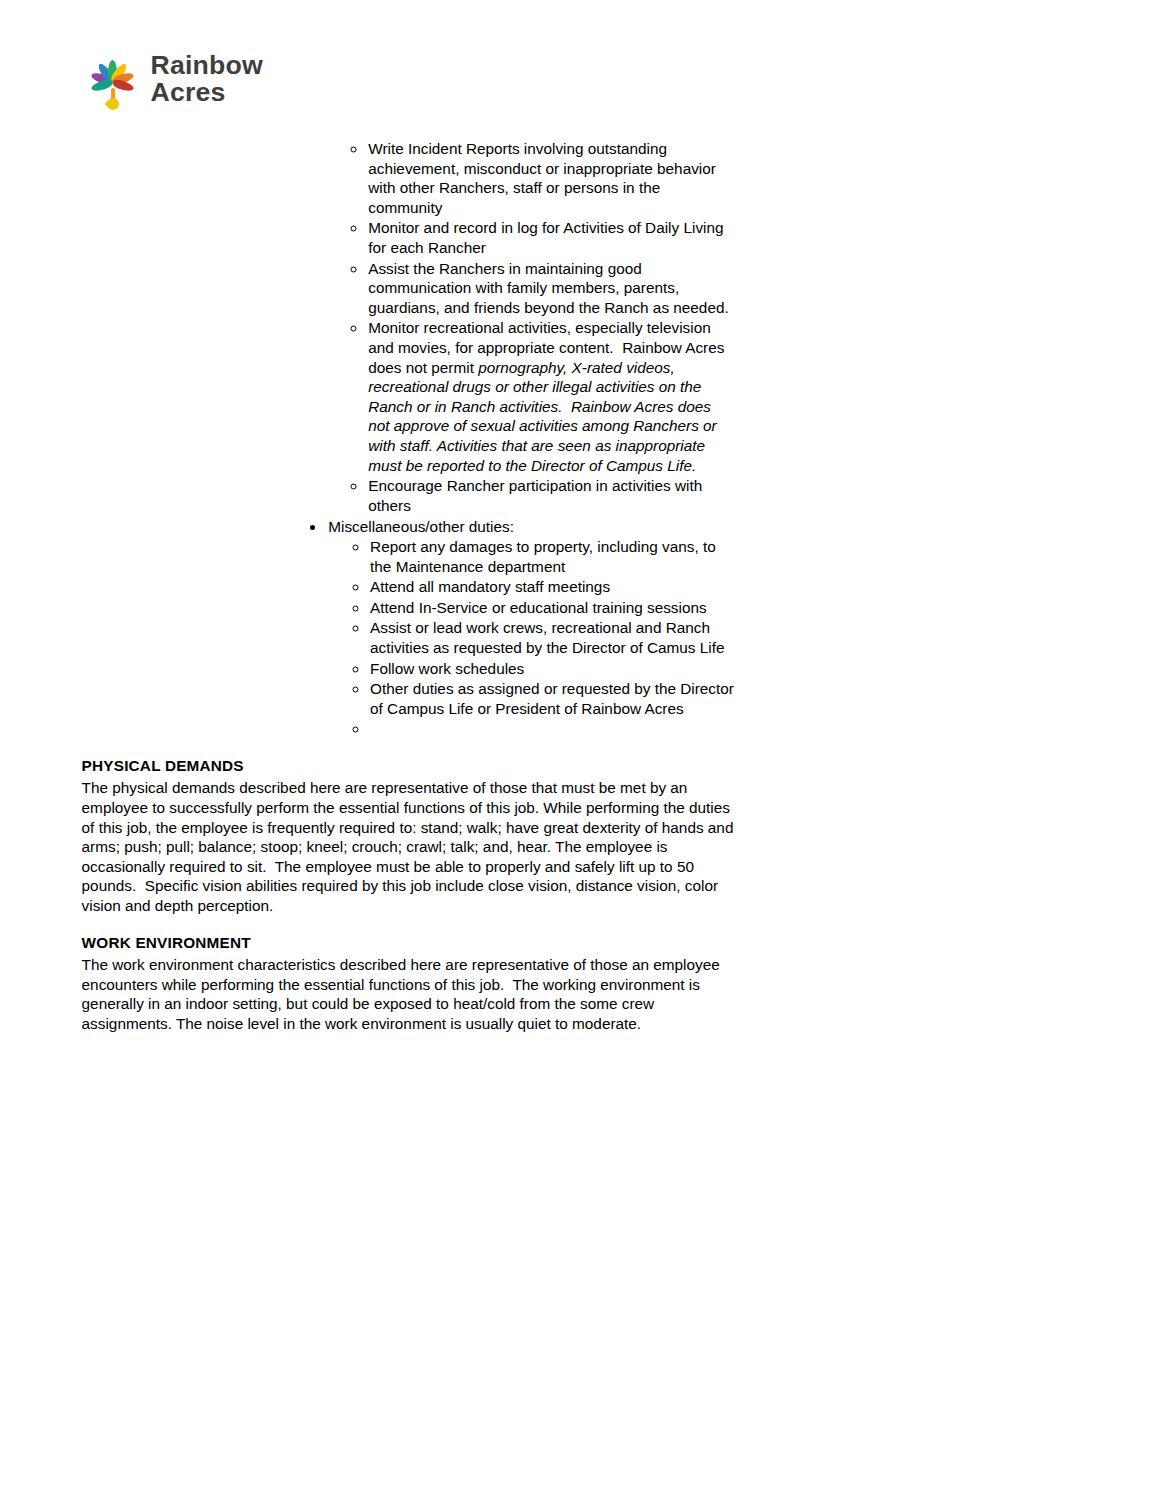RainbowAcres
Write Incident Reports involving outstanding achievement, misconduct or inappropriate behavior with other Ranchers, staff or persons in the community
Monitor and record in log for Activities of Daily Living for each Rancher
Assist the Ranchers in maintaining good communication with family members, parents, guardians, and friends beyond the Ranch as needed.
Monitor recreational activities, especially television and movies, for appropriate content. Rainbow Acres does not permit pornography, X-rated videos, recreational drugs or other illegal activities on the Ranch or in Ranch activities. Rainbow Acres does not approve of sexual activities among Ranchers or with staff. Activities that are seen as inappropriate must be reported to the Director of Campus Life.
Encourage Rancher participation in activities with others
Miscellaneous/other duties:
Report any damages to property, including vans, to the Maintenance department
Attend all mandatory staff meetings
Attend In-Service or educational training sessions
Assist or lead work crews, recreational and Ranch activities as requested by the Director of Camus Life
Follow work schedules
Other duties as assigned or requested by the Director of Campus Life or President of Rainbow Acres
PHYSICAL DEMANDS
The physical demands described here are representative of those that must be met by an employee to successfully perform the essential functions of this job. While performing the duties of this job, the employee is frequently required to: stand; walk; have great dexterity of hands and arms; push; pull; balance; stoop; kneel; crouch; crawl; talk; and, hear. The employee is occasionally required to sit. The employee must be able to properly and safely lift up to 50 pounds. Specific vision abilities required by this job include close vision, distance vision, color vision and depth perception.
WORK ENVIRONMENT
The work environment characteristics described here are representative of those an employee encounters while performing the essential functions of this job. The working environment is generally in an indoor setting, but could be exposed to heat/cold from the some crew assignments. The noise level in the work environment is usually quiet to moderate.